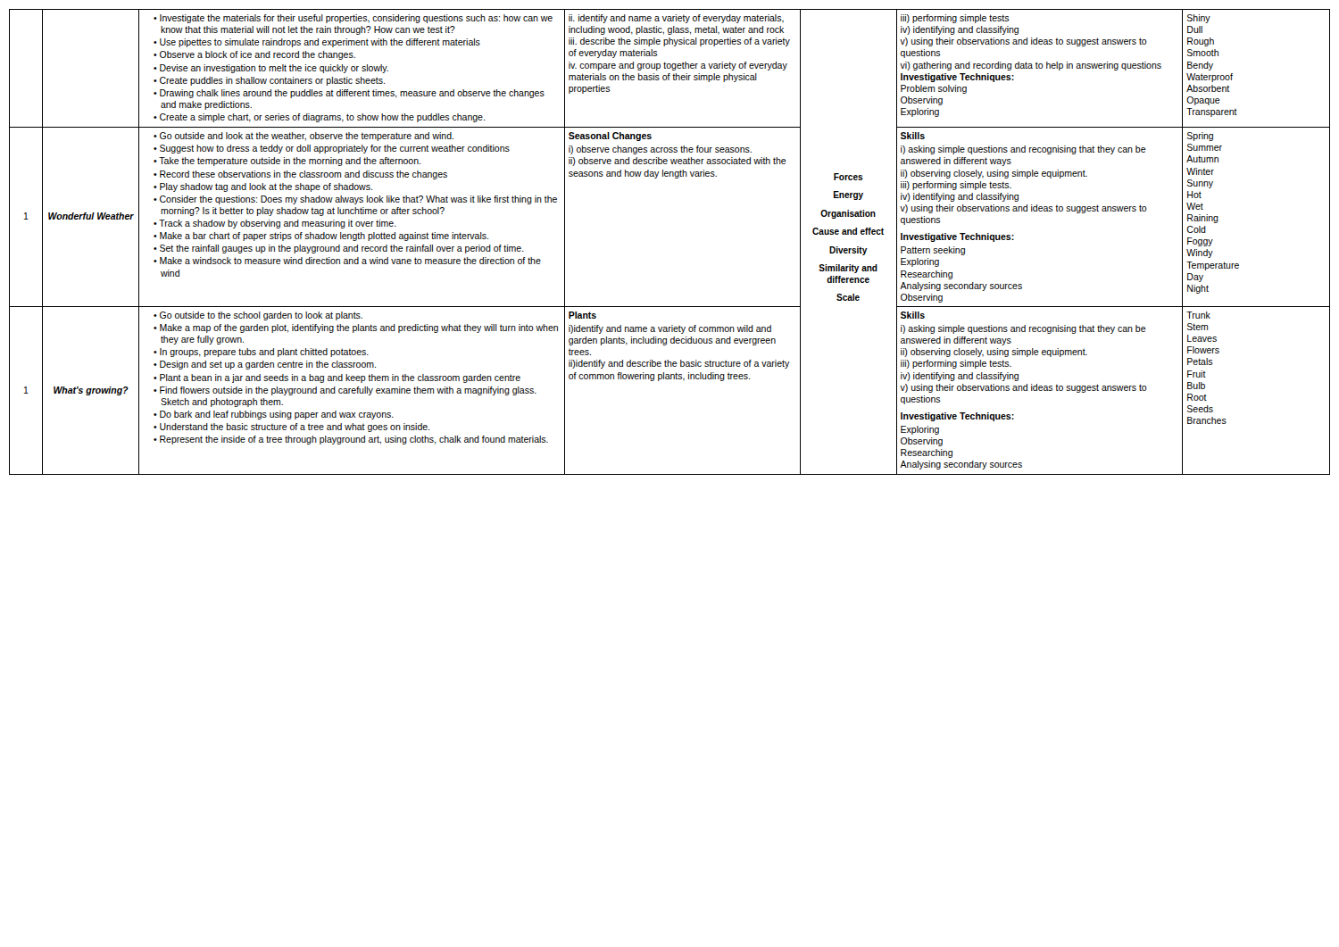| | | Investigate the materials for their useful properties, considering questions such as: how can we know that this material will not let the rain through? How can we test it? Use pipettes to simulate raindrops and experiment with the different materials Observe a block of ice and record the changes. Devise an investigation to melt the ice quickly or slowly. Create puddles in shallow containers or plastic sheets. Drawing chalk lines around the puddles at different times, measure and observe the changes and make predictions. Create a simple chart, or series of diagrams, to show how the puddles change. | ii. identify and name a variety of everyday materials, including wood, plastic, glass, metal, water and rock iii. describe the simple physical properties of a variety of everyday materials iv. compare and group together a variety of everyday materials on the basis of their simple physical properties | Forces Energy Organisation Cause and effect Diversity Similarity and difference Scale | iii) performing simple tests iv) identifying and classifying v) using their observations and ideas to suggest answers to questions vi) gathering and recording data to help in answering questions Investigative Techniques: Problem solving Observing Exploring | Shiny Dull Rough Smooth Bendy Waterproof Absorbent Opaque Transparent |
| 1 | Wonderful Weather | Go outside and look at the weather, observe the temperature and wind. Suggest how to dress a teddy or doll appropriately for the current weather conditions Take the temperature outside in the morning and the afternoon. Record these observations in the classroom and discuss the changes Play shadow tag and look at the shape of shadows. Consider the questions: Does my shadow always look like that? What was it like first thing in the morning? Is it better to play shadow tag at lunchtime or after school? Track a shadow by observing and measuring it over time. Make a bar chart of paper strips of shadow length plotted against time intervals. Set the rainfall gauges up in the playground and record the rainfall over a period of time. Make a windsock to measure wind direction and a wind vane to measure the direction of the wind | Seasonal Changes i) observe changes across the four seasons. ii) observe and describe weather associated with the seasons and how day length varies. | Skills i) asking simple questions and recognising that they can be answered in different ways ii) observing closely, using simple equipment. iii) performing simple tests. iv) identifying and classifying v) using their observations and ideas to suggest answers to questions Investigative Techniques: Pattern seeking Exploring Researching Analysing secondary sources Observing | Spring Summer Autumn Winter Sunny Hot Wet Raining Cold Foggy Windy Temperature Day Night |
| 1 | What's growing? | Go outside to the school garden to look at plants. Make a map of the garden plot, identifying the plants and predicting what they will turn into when they are fully grown. In groups, prepare tubs and plant chitted potatoes. Design and set up a garden centre in the classroom. Plant a bean in a jar and seeds in a bag and keep them in the classroom garden centre Find flowers outside in the playground and carefully examine them with a magnifying glass. Sketch and photograph them. Do bark and leaf rubbings using paper and wax crayons. Understand the basic structure of a tree and what goes on inside. Represent the inside of a tree through playground art, using cloths, chalk and found materials. | Plants i)identify and name a variety of common wild and garden plants, including deciduous and evergreen trees. ii)identify and describe the basic structure of a variety of common flowering plants, including trees. | Skills i) asking simple questions and recognising that they can be answered in different ways ii) observing closely, using simple equipment. iii) performing simple tests. iv) identifying and classifying v) using their observations and ideas to suggest answers to questions Investigative Techniques: Exploring Observing Researching Analysing secondary sources | Trunk Stem Leaves Flowers Petals Fruit Bulb Root Seeds Branches |